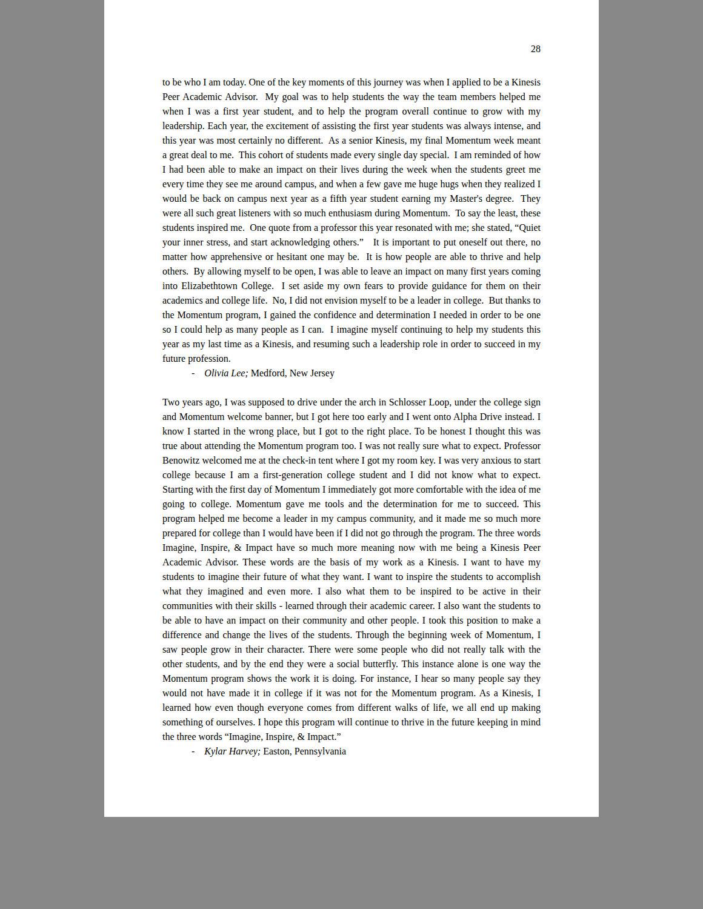28
to be who I am today. One of the key moments of this journey was when I applied to be a Kinesis Peer Academic Advisor. My goal was to help students the way the team members helped me when I was a first year student, and to help the program overall continue to grow with my leadership. Each year, the excitement of assisting the first year students was always intense, and this year was most certainly no different. As a senior Kinesis, my final Momentum week meant a great deal to me. This cohort of students made every single day special. I am reminded of how I had been able to make an impact on their lives during the week when the students greet me every time they see me around campus, and when a few gave me huge hugs when they realized I would be back on campus next year as a fifth year student earning my Master's degree. They were all such great listeners with so much enthusiasm during Momentum. To say the least, these students inspired me. One quote from a professor this year resonated with me; she stated, “Quiet your inner stress, and start acknowledging others.” It is important to put oneself out there, no matter how apprehensive or hesitant one may be. It is how people are able to thrive and help others. By allowing myself to be open, I was able to leave an impact on many first years coming into Elizabethtown College. I set aside my own fears to provide guidance for them on their academics and college life. No, I did not envision myself to be a leader in college. But thanks to the Momentum program, I gained the confidence and determination I needed in order to be one so I could help as many people as I can. I imagine myself continuing to help my students this year as my last time as a Kinesis, and resuming such a leadership role in order to succeed in my future profession.
- Olivia Lee; Medford, New Jersey
Two years ago, I was supposed to drive under the arch in Schlosser Loop, under the college sign and Momentum welcome banner, but I got here too early and I went onto Alpha Drive instead. I know I started in the wrong place, but I got to the right place. To be honest I thought this was true about attending the Momentum program too. I was not really sure what to expect. Professor Benowitz welcomed me at the check-in tent where I got my room key. I was very anxious to start college because I am a first-generation college student and I did not know what to expect. Starting with the first day of Momentum I immediately got more comfortable with the idea of me going to college. Momentum gave me tools and the determination for me to succeed. This program helped me become a leader in my campus community, and it made me so much more prepared for college than I would have been if I did not go through the program. The three words Imagine, Inspire, & Impact have so much more meaning now with me being a Kinesis Peer Academic Advisor. These words are the basis of my work as a Kinesis. I want to have my students to imagine their future of what they want. I want to inspire the students to accomplish what they imagined and even more. I also what them to be inspired to be active in their communities with their skills - learned through their academic career. I also want the students to be able to have an impact on their community and other people. I took this position to make a difference and change the lives of the students. Through the beginning week of Momentum, I saw people grow in their character. There were some people who did not really talk with the other students, and by the end they were a social butterfly. This instance alone is one way the Momentum program shows the work it is doing. For instance, I hear so many people say they would not have made it in college if it was not for the Momentum program. As a Kinesis, I learned how even though everyone comes from different walks of life, we all end up making something of ourselves. I hope this program will continue to thrive in the future keeping in mind the three words “Imagine, Inspire, & Impact.”
- Kylar Harvey; Easton, Pennsylvania